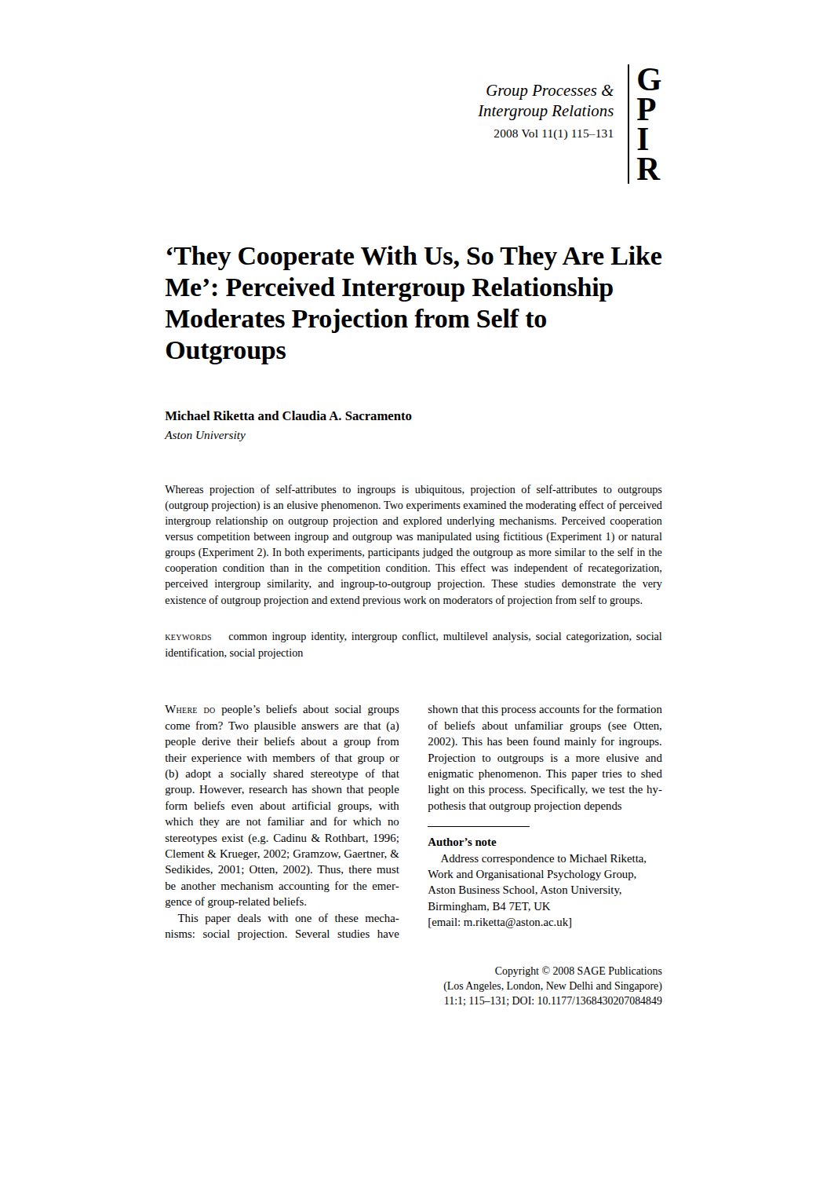Group Processes &
Intergroup Relations
2008 Vol 11(1) 115–131
GPIR
‘They Cooperate With Us, So They Are Like Me’: Perceived Intergroup Relationship Moderates Projection from Self to Outgroups
Michael Riketta and Claudia A. Sacramento
Aston University
Whereas projection of self-attributes to ingroups is ubiquitous, projection of self-attributes to outgroups (outgroup projection) is an elusive phenomenon. Two experiments examined the moderating effect of perceived intergroup relationship on outgroup projection and explored underlying mechanisms. Perceived cooperation versus competition between ingroup and outgroup was manipulated using fictitious (Experiment 1) or natural groups (Experiment 2). In both experiments, participants judged the outgroup as more similar to the self in the cooperation condition than in the competition condition. This effect was independent of recategorization, perceived intergroup similarity, and ingroup-to-outgroup projection. These studies demonstrate the very existence of outgroup projection and extend previous work on moderators of projection from self to groups.
keywords common ingroup identity, intergroup conflict, multilevel analysis, social categorization, social identification, social projection
Where do people’s beliefs about social groups come from? Two plausible answers are that (a) people derive their beliefs about a group from their experience with members of that group or (b) adopt a socially shared stereotype of that group. However, research has shown that people form beliefs even about artificial groups, with which they are not familiar and for which no stereotypes exist (e.g. Cadinu & Rothbart, 1996; Clement & Krueger, 2002; Gramzow, Gaertner, & Sedikides, 2001; Otten, 2002). Thus, there must be another mechanism accounting for the emergence of group-related beliefs.
This paper deals with one of these mechanisms: social projection. Several studies have shown that this process accounts for the formation of beliefs about unfamiliar groups (see Otten, 2002). This has been found mainly for ingroups. Projection to outgroups is a more elusive and enigmatic phenomenon. This paper tries to shed light on this process. Specifically, we test the hypothesis that outgroup projection depends
Author’s note
Address correspondence to Michael Riketta, Work and Organisational Psychology Group, Aston Business School, Aston University, Birmingham, B4 7ET, UK
[email: m.riketta@aston.ac.uk]
Copyright © 2008 SAGE Publications
(Los Angeles, London, New Delhi and Singapore)
11:1; 115–131; DOI: 10.1177/1368430207084849